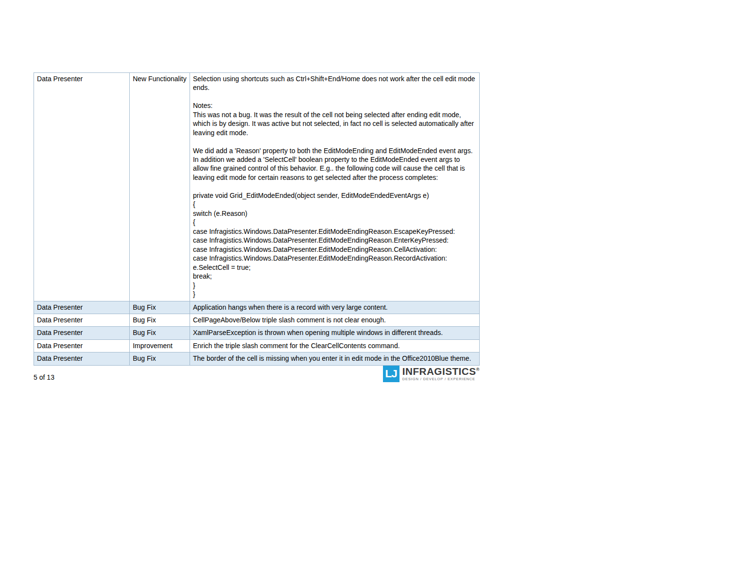| Data Presenter | New Functionality | Selection using shortcuts such as Ctrl+Shift+End/Home does not work after the cell edit mode ends. Notes: This was not a bug. It was the result of the cell not being selected after ending edit mode, which is by design. It was active but not selected, in fact no cell is selected automatically after leaving edit mode. We did add a 'Reason' property to both the EditModeEnding and EditModeEnded event args. In addition we added a 'SelectCell' boolean property to the EditModeEnded event args to allow fine grained control of this behavior. E.g.. the following code will cause the cell that is leaving edit mode for certain reasons to get selected after the process completes: private void Grid_EditModeEnded(object sender, EditModeEndedEventArgs e) { switch (e.Reason) { case Infragistics.Windows.DataPresenter.EditModeEndingReason.EscapeKeyPressed: case Infragistics.Windows.DataPresenter.EditModeEndingReason.EnterKeyPressed: case Infragistics.Windows.DataPresenter.EditModeEndingReason.CellActivation: case Infragistics.Windows.DataPresenter.EditModeEndingReason.RecordActivation: e.SelectCell = true; break; } } |
| Data Presenter | Bug Fix | Application hangs when there is a record with very large content. |
| Data Presenter | Bug Fix | CellPageAbove/Below triple slash comment is not clear enough. |
| Data Presenter | Bug Fix | XamlParseException is thrown when opening multiple windows in different threads. |
| Data Presenter | Improvement | Enrich the triple slash comment for the ClearCellContents command. |
| Data Presenter | Bug Fix | The border of the cell is missing when you enter it in edit mode in the Office2010Blue theme. |
5 of 13
LJ
INFRAGISTICS®
DESIGN / DEVELOP / EXPERIENCE